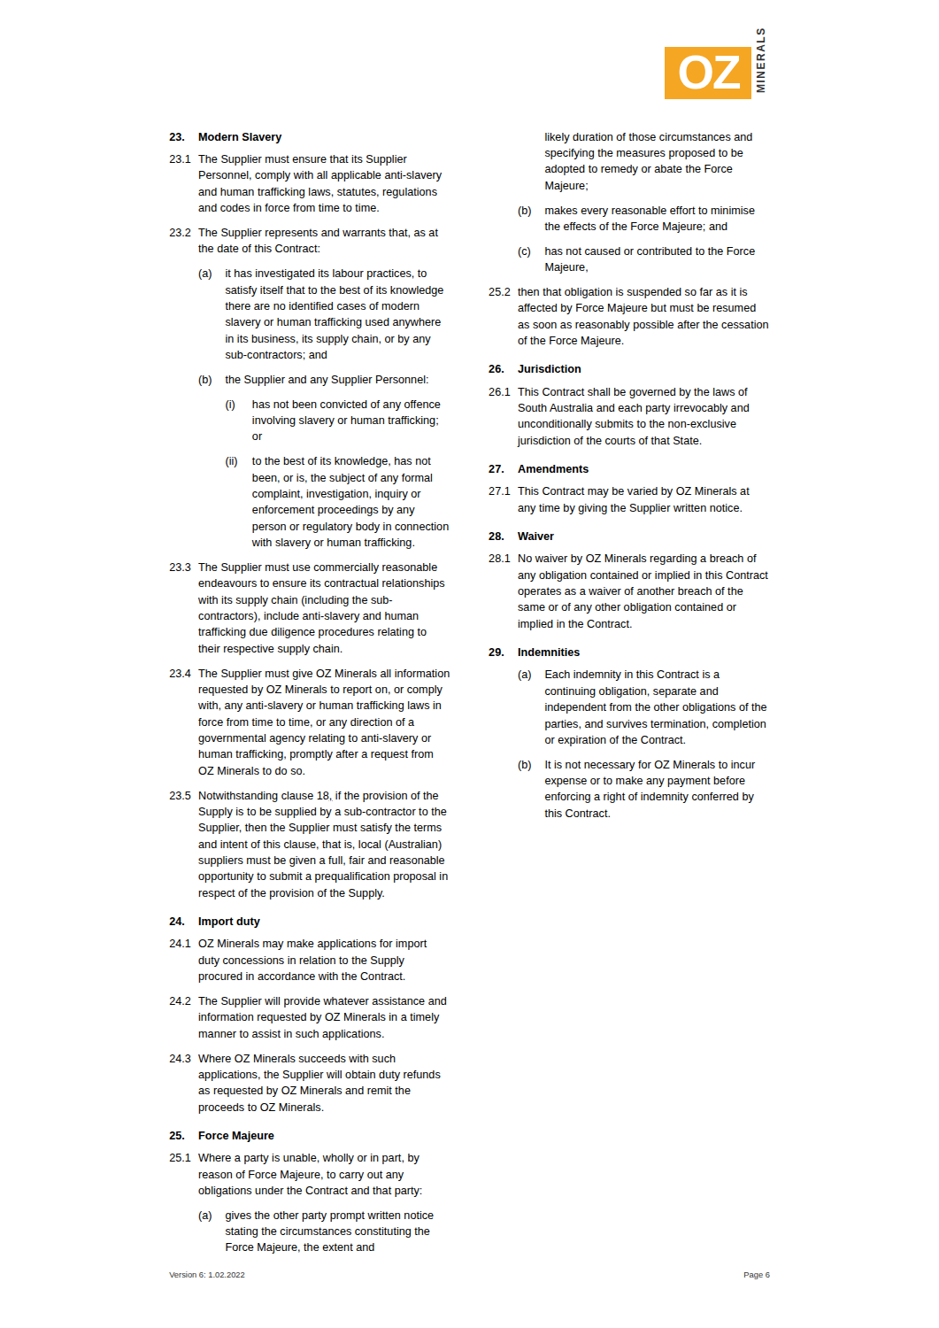OZ MINERALS
23.
Modern Slavery
23.1
The Supplier must ensure that its Supplier Personnel, comply with all applicable anti-slavery and human trafficking laws, statutes, regulations and codes in force from time to time.
23.2
The Supplier represents and warrants that, as at the date of this Contract:
(a)
it has investigated its labour practices, to satisfy itself that to the best of its knowledge there are no identified cases of modern slavery or human trafficking used anywhere in its business, its supply chain, or by any sub-contractors; and
(b)
the Supplier and any Supplier Personnel:
(i)
has not been convicted of any offence involving slavery or human trafficking; or
(ii)
to the best of its knowledge, has not been, or is, the subject of any formal complaint, investigation, inquiry or enforcement proceedings by any person or regulatory body in connection with slavery or human trafficking.
23.3
The Supplier must use commercially reasonable endeavours to ensure its contractual relationships with its supply chain (including the sub-contractors), include anti-slavery and human trafficking due diligence procedures relating to their respective supply chain.
23.4
The Supplier must give OZ Minerals all information requested by OZ Minerals to report on, or comply with, any anti-slavery or human trafficking laws in force from time to time, or any direction of a governmental agency relating to anti-slavery or human trafficking, promptly after a request from OZ Minerals to do so.
23.5
Notwithstanding clause 18, if the provision of the Supply is to be supplied by a sub-contractor to the Supplier, then the Supplier must satisfy the terms and intent of this clause, that is, local (Australian) suppliers must be given a full, fair and reasonable opportunity to submit a prequalification proposal in respect of the provision of the Supply.
24.
Import duty
24.1
OZ Minerals may make applications for import duty concessions in relation to the Supply procured in accordance with the Contract.
24.2
The Supplier will provide whatever assistance and information requested by OZ Minerals in a timely manner to assist in such applications.
24.3
Where OZ Minerals succeeds with such applications, the Supplier will obtain duty refunds as requested by OZ Minerals and remit the proceeds to OZ Minerals.
25.
Force Majeure
25.1
Where a party is unable, wholly or in part, by reason of Force Majeure, to carry out any obligations under the Contract and that party:
(a)
gives the other party prompt written notice stating the circumstances constituting the Force Majeure, the extent and
likely duration of those circumstances and specifying the measures proposed to be adopted to remedy or abate the Force Majeure;
(b)
makes every reasonable effort to minimise the effects of the Force Majeure; and
(c)
has not caused or contributed to the Force Majeure,
25.2
then that obligation is suspended so far as it is affected by Force Majeure but must be resumed as soon as reasonably possible after the cessation of the Force Majeure.
26.
Jurisdiction
26.1
This Contract shall be governed by the laws of South Australia and each party irrevocably and unconditionally submits to the non-exclusive jurisdiction of the courts of that State.
27.
Amendments
27.1
This Contract may be varied by OZ Minerals at any time by giving the Supplier written notice.
28.
Waiver
28.1
No waiver by OZ Minerals regarding a breach of any obligation contained or implied in this Contract operates as a waiver of another breach of the same or of any other obligation contained or implied in the Contract.
29.
Indemnities
(a)
Each indemnity in this Contract is a continuing obligation, separate and independent from the other obligations of the parties, and survives termination, completion or expiration of the Contract.
(b)
It is not necessary for OZ Minerals to incur expense or to make any payment before enforcing a right of indemnity conferred by this Contract.
Version 6: 1.02.2022
Page 6